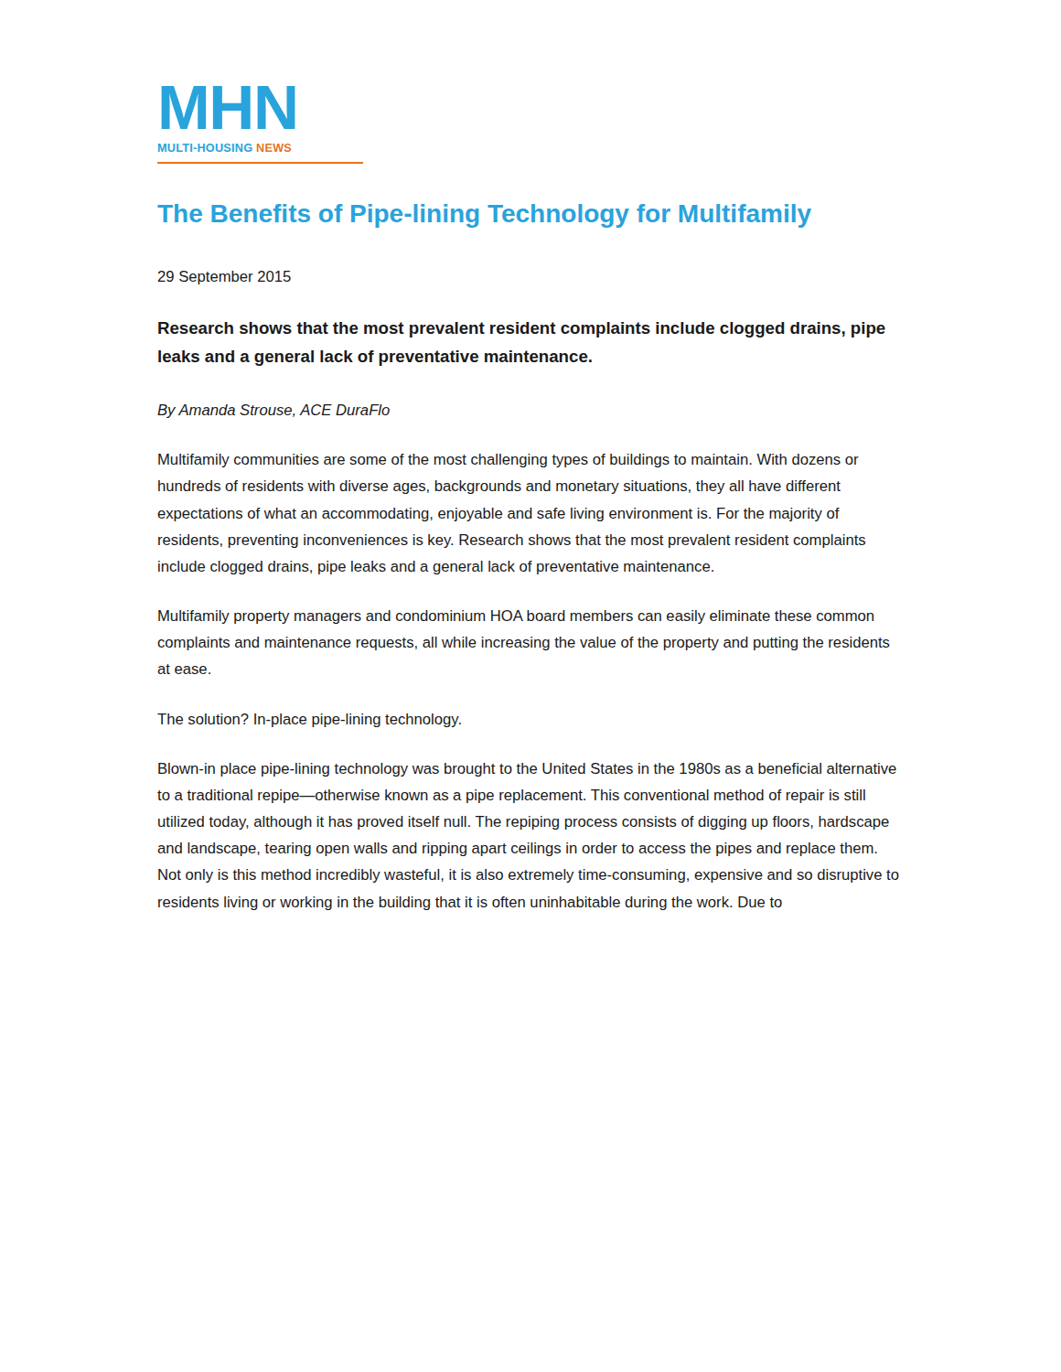MHN
MULTI-HOUSING NEWS
The Benefits of Pipe-lining Technology for Multifamily
29 September 2015
Research shows that the most prevalent resident complaints include clogged drains, pipe leaks and a general lack of preventative maintenance.
By Amanda Strouse, ACE DuraFlo
Multifamily communities are some of the most challenging types of buildings to maintain. With dozens or hundreds of residents with diverse ages, backgrounds and monetary situations, they all have different expectations of what an accommodating, enjoyable and safe living environment is. For the majority of residents, preventing inconveniences is key. Research shows that the most prevalent resident complaints include clogged drains, pipe leaks and a general lack of preventative maintenance.
Multifamily property managers and condominium HOA board members can easily eliminate these common complaints and maintenance requests, all while increasing the value of the property and putting the residents at ease.
The solution? In-place pipe-lining technology.
Blown-in place pipe-lining technology was brought to the United States in the 1980s as a beneficial alternative to a traditional repipe—otherwise known as a pipe replacement. This conventional method of repair is still utilized today, although it has proved itself null. The repiping process consists of digging up floors, hardscape and landscape, tearing open walls and ripping apart ceilings in order to access the pipes and replace them. Not only is this method incredibly wasteful, it is also extremely time-consuming, expensive and so disruptive to residents living or working in the building that it is often uninhabitable during the work. Due to